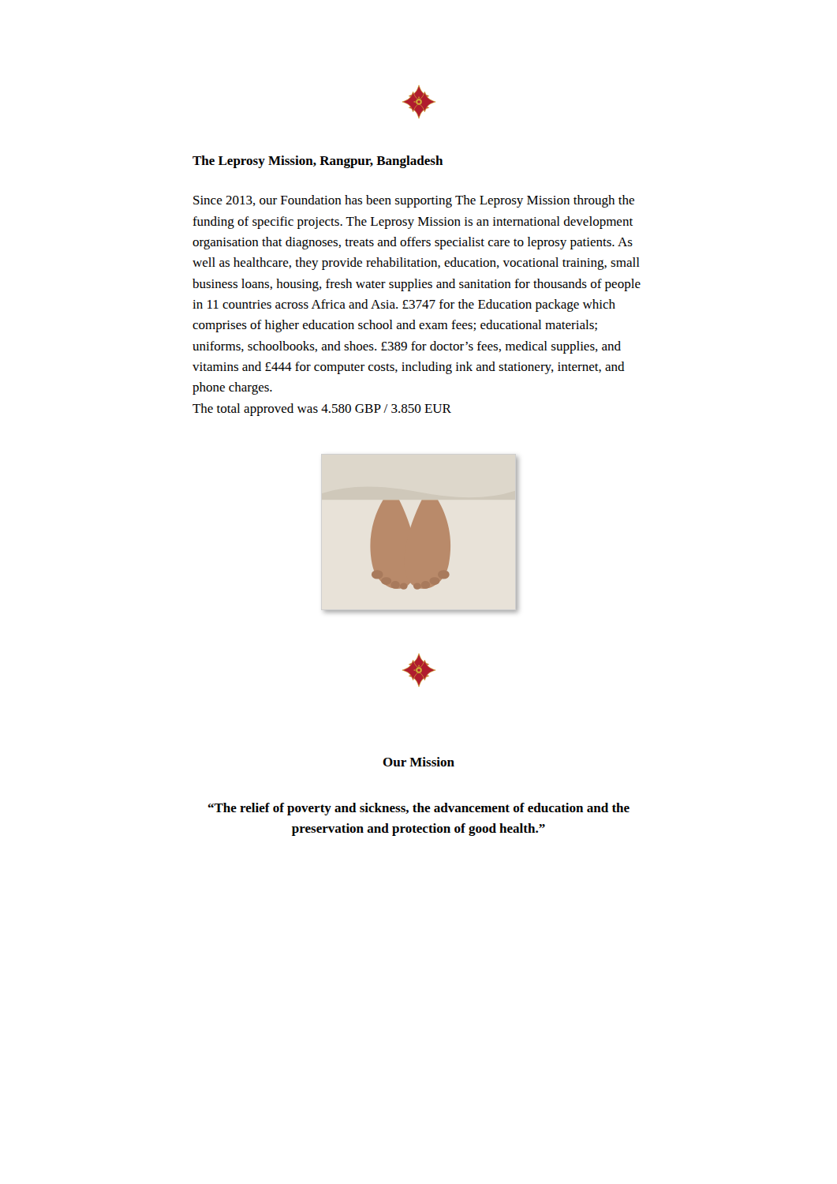The Leprosy Mission, Rangpur, Bangladesh
Since 2013, our Foundation has been supporting The Leprosy Mission through the funding of specific projects. The Leprosy Mission is an international development organisation that diagnoses, treats and offers specialist care to leprosy patients. As well as healthcare, they provide rehabilitation, education, vocational training, small business loans, housing, fresh water supplies and sanitation for thousands of people in 11 countries across Africa and Asia. £3747 for the Education package which comprises of higher education school and exam fees; educational materials; uniforms, schoolbooks, and shoes. £389 for doctor’s fees, medical supplies, and vitamins and £444 for computer costs, including ink and stationery, internet, and phone charges.
The total approved was 4.580 GBP / 3.850 EUR
Our Mission
“The relief of poverty and sickness, the advancement of education and the preservation and protection of good health.”